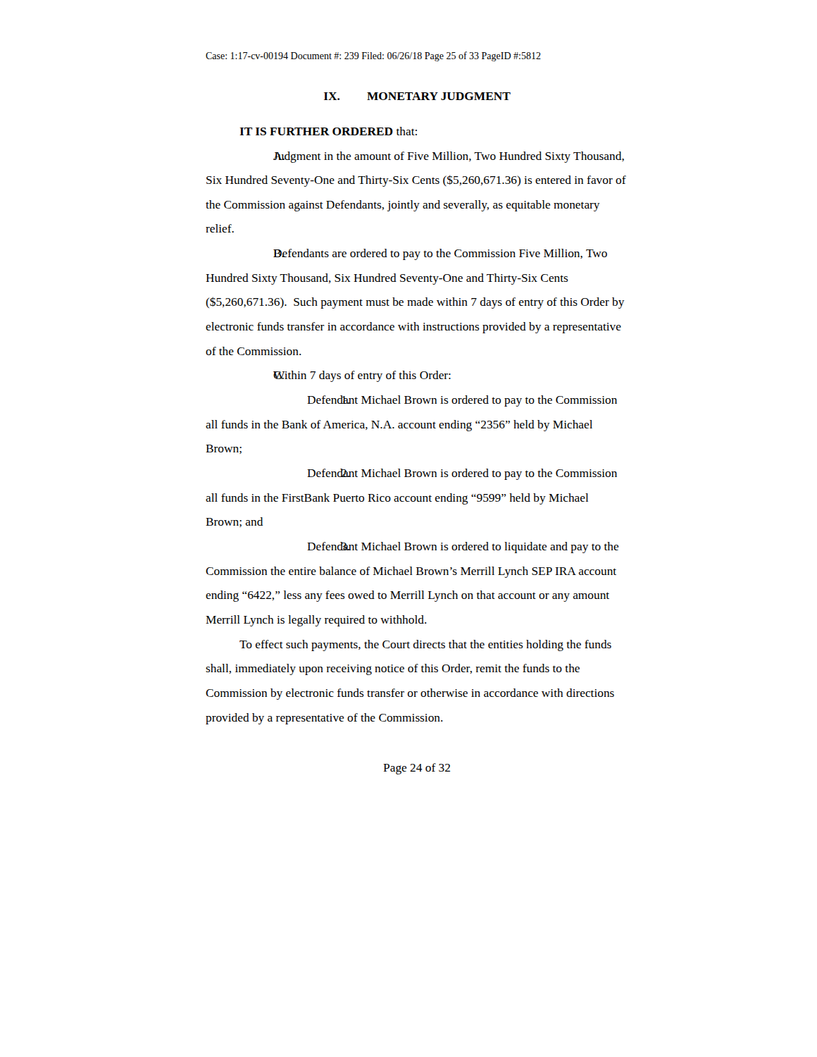Case: 1:17-cv-00194 Document #: 239 Filed: 06/26/18 Page 25 of 33 PageID #:5812
IX. MONETARY JUDGMENT
IT IS FURTHER ORDERED that:
A. Judgment in the amount of Five Million, Two Hundred Sixty Thousand, Six Hundred Seventy-One and Thirty-Six Cents ($5,260,671.36) is entered in favor of the Commission against Defendants, jointly and severally, as equitable monetary relief.
B. Defendants are ordered to pay to the Commission Five Million, Two Hundred Sixty Thousand, Six Hundred Seventy-One and Thirty-Six Cents ($5,260,671.36). Such payment must be made within 7 days of entry of this Order by electronic funds transfer in accordance with instructions provided by a representative of the Commission.
C. Within 7 days of entry of this Order:
1. Defendant Michael Brown is ordered to pay to the Commission all funds in the Bank of America, N.A. account ending “2356” held by Michael Brown;
2. Defendant Michael Brown is ordered to pay to the Commission all funds in the FirstBank Puerto Rico account ending “9599” held by Michael Brown; and
3. Defendant Michael Brown is ordered to liquidate and pay to the Commission the entire balance of Michael Brown’s Merrill Lynch SEP IRA account ending “6422,” less any fees owed to Merrill Lynch on that account or any amount Merrill Lynch is legally required to withhold.
To effect such payments, the Court directs that the entities holding the funds shall, immediately upon receiving notice of this Order, remit the funds to the Commission by electronic funds transfer or otherwise in accordance with directions provided by a representative of the Commission.
Page 24 of 32